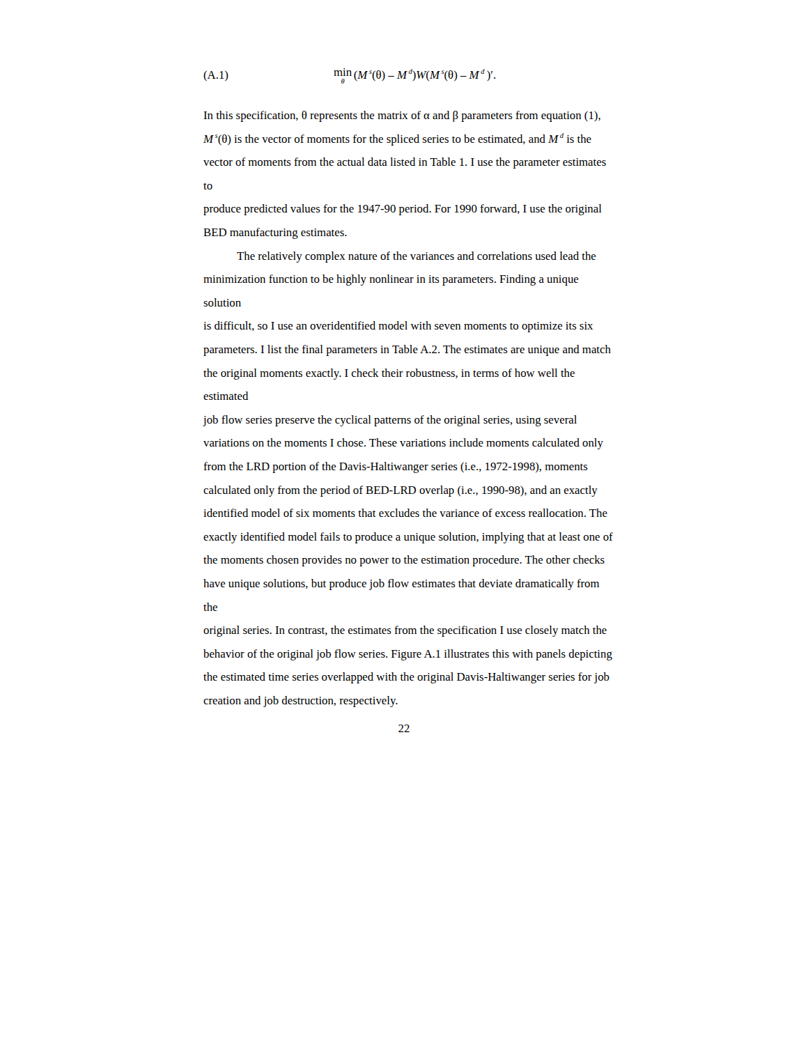(A.1)
min θ(M s(θ) – M d)W(M s(θ) – M d )′.
In this specification, θ represents the matrix of α and β parameters from equation (1),
M s(θ) is the vector of moments for the spliced series to be estimated, and M d is the
vector of moments from the actual data listed in Table 1. I use the parameter estimates to
produce predicted values for the 1947-90 period. For 1990 forward, I use the original
BED manufacturing estimates.
The relatively complex nature of the variances and correlations used lead the
minimization function to be highly nonlinear in its parameters. Finding a unique solution
is difficult, so I use an overidentified model with seven moments to optimize its six
parameters. I list the final parameters in Table A.2. The estimates are unique and match
the original moments exactly. I check their robustness, in terms of how well the estimated
job flow series preserve the cyclical patterns of the original series, using several
variations on the moments I chose. These variations include moments calculated only
from the LRD portion of the Davis-Haltiwanger series (i.e., 1972-1998), moments
calculated only from the period of BED-LRD overlap (i.e., 1990-98), and an exactly
identified model of six moments that excludes the variance of excess reallocation. The
exactly identified model fails to produce a unique solution, implying that at least one of
the moments chosen provides no power to the estimation procedure. The other checks
have unique solutions, but produce job flow estimates that deviate dramatically from the
original series. In contrast, the estimates from the specification I use closely match the
behavior of the original job flow series. Figure A.1 illustrates this with panels depicting
the estimated time series overlapped with the original Davis-Haltiwanger series for job
creation and job destruction, respectively.
22